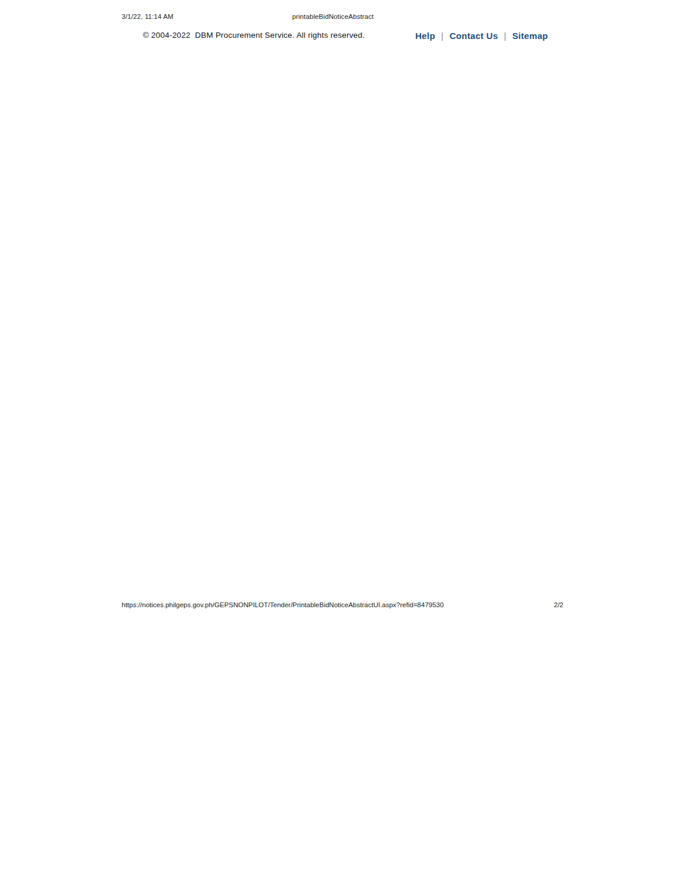3/1/22, 11:14 AM
printableBidNoticeAbstract
© 2004-2022 DBM Procurement Service. All rights reserved.
Help|Contact Us|Sitemap
https://notices.philgeps.gov.ph/GEPSNONPILOT/Tender/PrintableBidNoticeAbstractUI.aspx?refid=8479530
2/2